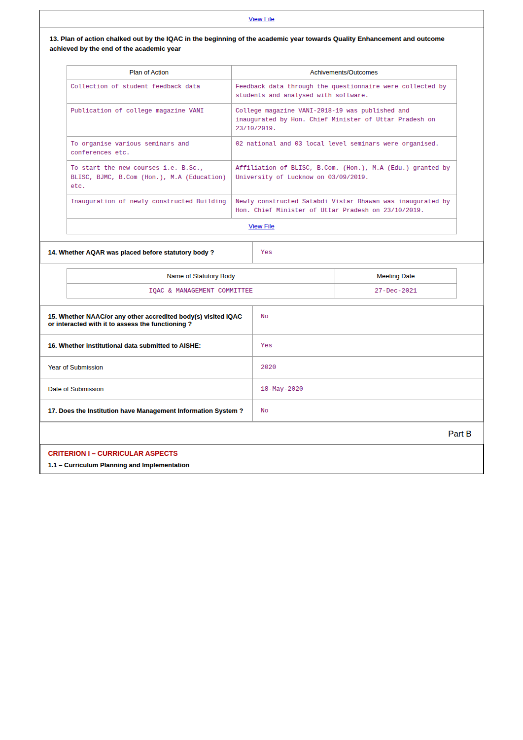View File
13. Plan of action chalked out by the IQAC in the beginning of the academic year towards Quality Enhancement and outcome achieved by the end of the academic year
| Plan of Action | Achivements/Outcomes |
| --- | --- |
| Collection of student feedback data | Feedback data through the questionnaire were collected by students and analysed with software. |
| Publication of college magazine VANI | College magazine VANI-2018-19 was published and inaugurated by Hon. Chief Minister of Uttar Pradesh on 23/10/2019. |
| To organise various seminars and conferences etc. | 02 national and 03 local level seminars were organised. |
| To start the new courses i.e. B.Sc., BLISC, BJMC, B.Com (Hon.), M.A (Education) etc. | Affiliation of BLISC, B.Com. (Hon.), M.A (Edu.) granted by University of Lucknow on 03/09/2019. |
| Inauguration of newly constructed Building | Newly constructed Satabdi Vistar Bhawan was inaugurated by Hon. Chief Minister of Uttar Pradesh on 23/10/2019. |
View File
| 14. Whether AQAR was placed before statutory body ? | Yes |
| Name of Statutory Body | Meeting Date |
| --- | --- |
| IQAC & MANAGEMENT COMMITTEE | 27-Dec-2021 |
| 15. Whether NAAC/or any other accredited body(s) visited IQAC or interacted with it to assess the functioning ? | No |
| 16. Whether institutional data submitted to AISHE: | Yes |
| Year of Submission | 2020 |
| Date of Submission | 18-May-2020 |
| 17. Does the Institution have Management Information System ? | No |
Part B
CRITERION I – CURRICULAR ASPECTS
1.1 – Curriculum Planning and Implementation